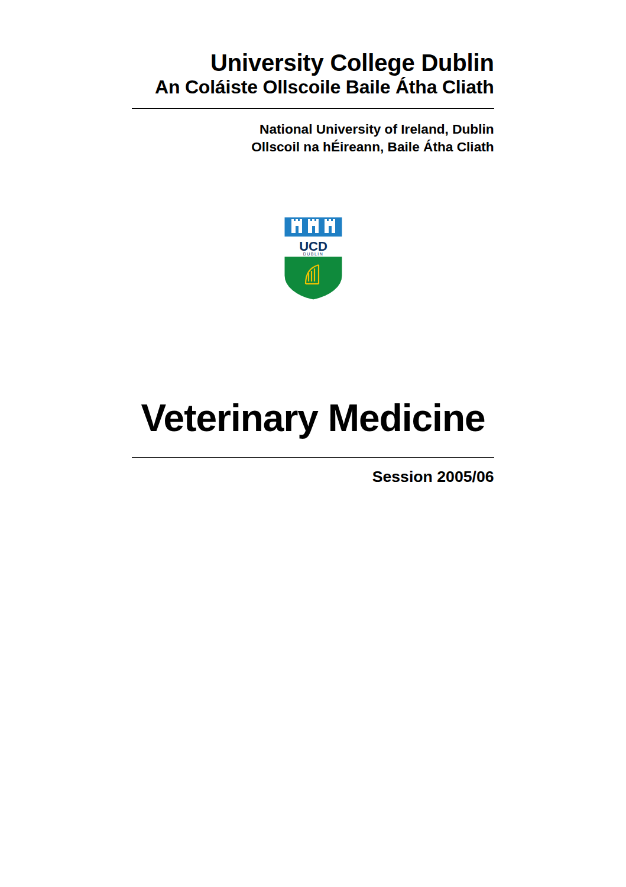University College Dublin An Coláiste Ollscoile Baile Átha Cliath
National University of Ireland, Dublin
Ollscoil na hÉireann, Baile Átha Cliath
UCD DUBLIN
Veterinary Medicine
Session 2005/06